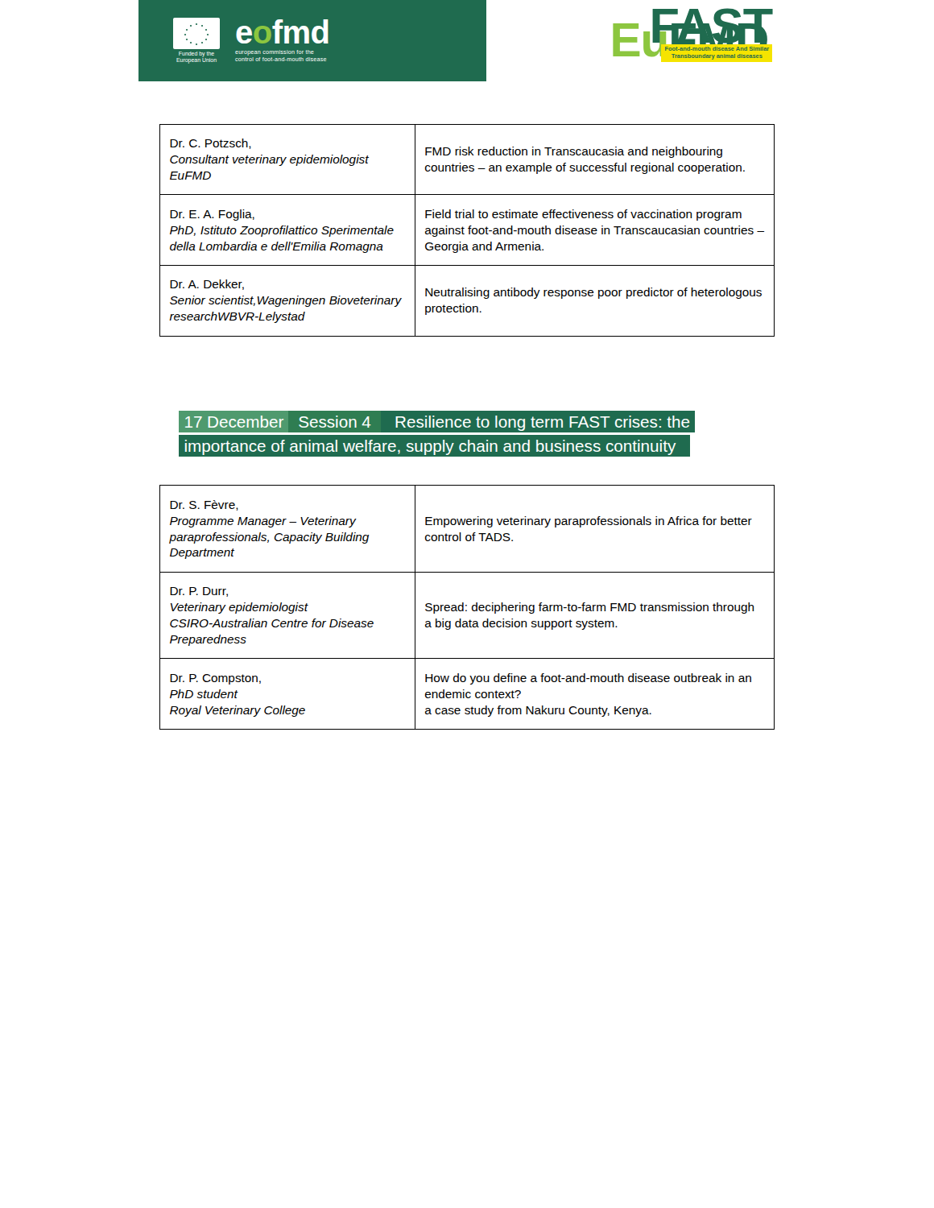Funded by the
European Union
eofmd
european commission for the
control of foot-and-mouth disease
Eu FMD
FAST
Foot-and-mouth disease And Similar
Transboundary animal diseases
| Dr. C. Potzsch, Consultant veterinary epidemiologist EuFMD | FMD risk reduction in Transcaucasia and neighbouring countries – an example of successful regional cooperation. |
| Dr. E. A. Foglia, PhD, Istituto Zooprofilattico Sperimentale della Lombardia e dell'Emilia Romagna | Field trial to estimate effectiveness of vaccination program against foot-and-mouth disease in Transcaucasian countries – Georgia and Armenia. |
| Dr. A. Dekker, Senior scientist,Wageningen Bioveterinary researchWBVR-Lelystad | Neutralising antibody response poor predictor of heterologous protection. |
17 December Session 4 Resilience to long term FAST crises: the importance of animal welfare, supply chain and business continuity
| Dr. S. Fèvre, Programme Manager – Veterinary paraprofessionals, Capacity Building Department | Empowering veterinary paraprofessionals in Africa for better control of TADS. |
| Dr. P. Durr, Veterinary epidemiologist CSIRO-Australian Centre for Disease Preparedness | Spread: deciphering farm-to-farm FMD transmission through a big data decision support system. |
| Dr. P. Compston, PhD student Royal Veterinary College | How do you define a foot-and-mouth disease outbreak in an endemic context? a case study from Nakuru County, Kenya. |